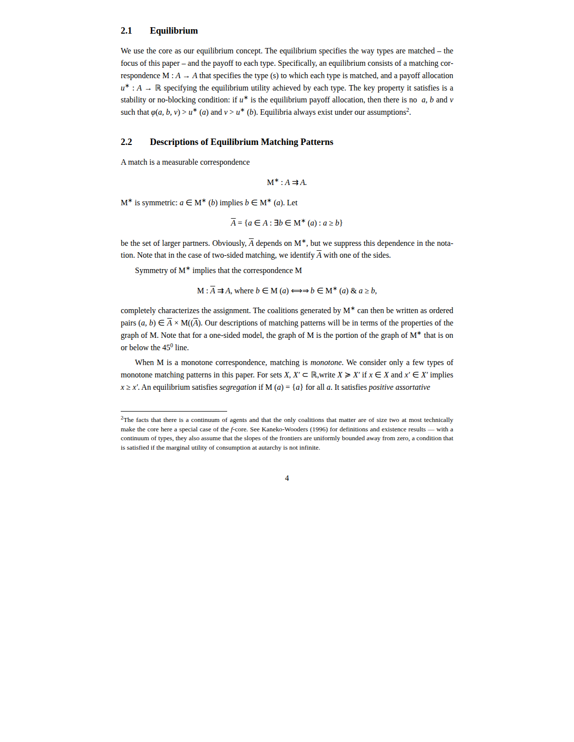2.1 Equilibrium
We use the core as our equilibrium concept. The equilibrium specifies the way types are matched – the focus of this paper – and the payoff to each type. Specifically, an equilibrium consists of a matching correspondence M : A → A that specifies the type (s) to which each type is matched, and a payoff allocation u∗ : A → ℝ specifying the equilibrium utility achieved by each type. The key property it satisfies is a stability or no-blocking condition: if u∗ is the equilibrium payoff allocation, then there is no a, b and v such that φ(a, b, v) > u∗ (a) and v > u∗ (b). Equilibria always exist under our assumptions2.
2.2 Descriptions of Equilibrium Matching Patterns
A match is a measurable correspondence
M∗ : A ⇉ A.
M∗ is symmetric: a ∈ M∗ (b) implies b ∈ M∗ (a). Let
A = {a ∈ A : ∃b ∈ M∗ (a) : a ≥ b}
be the set of larger partners. Obviously, A depends on M∗, but we suppress this dependence in the notation. Note that in the case of two-sided matching, we identify A with one of the sides.
Symmetry of M∗ implies that the correspondence M
M : A ⇉ A, where b ∈ M (a) ⟺⇒ b ∈ M∗ (a) & a ≥ b,
completely characterizes the assignment. The coalitions generated by M∗ can then be written as ordered pairs (a, b) ∈ A × M((A). Our descriptions of matching patterns will be in terms of the properties of the graph of M. Note that for a one-sided model, the graph of M is the portion of the graph of M∗ that is on or below the 450 line.
When M is a monotone correspondence, matching is monotone. We consider only a few types of monotone matching patterns in this paper. For sets X, X′ ⊂ ℝ,write X ≽ X′ if x ∈ X and x′ ∈ X′ implies x ≥ x′. An equilibrium satisfies segregation if M (a) = {a} for all a. It satisfies positive assortative
2The facts that there is a continuum of agents and that the only coalitions that matter are of size two at most technically make the core here a special case of the f-core. See Kaneko-Wooders (1996) for definitions and existence results — with a continuum of types, they also assume that the slopes of the frontiers are uniformly bounded away from zero, a condition that is satisfied if the marginal utility of consumption at autarchy is not infinite.
4